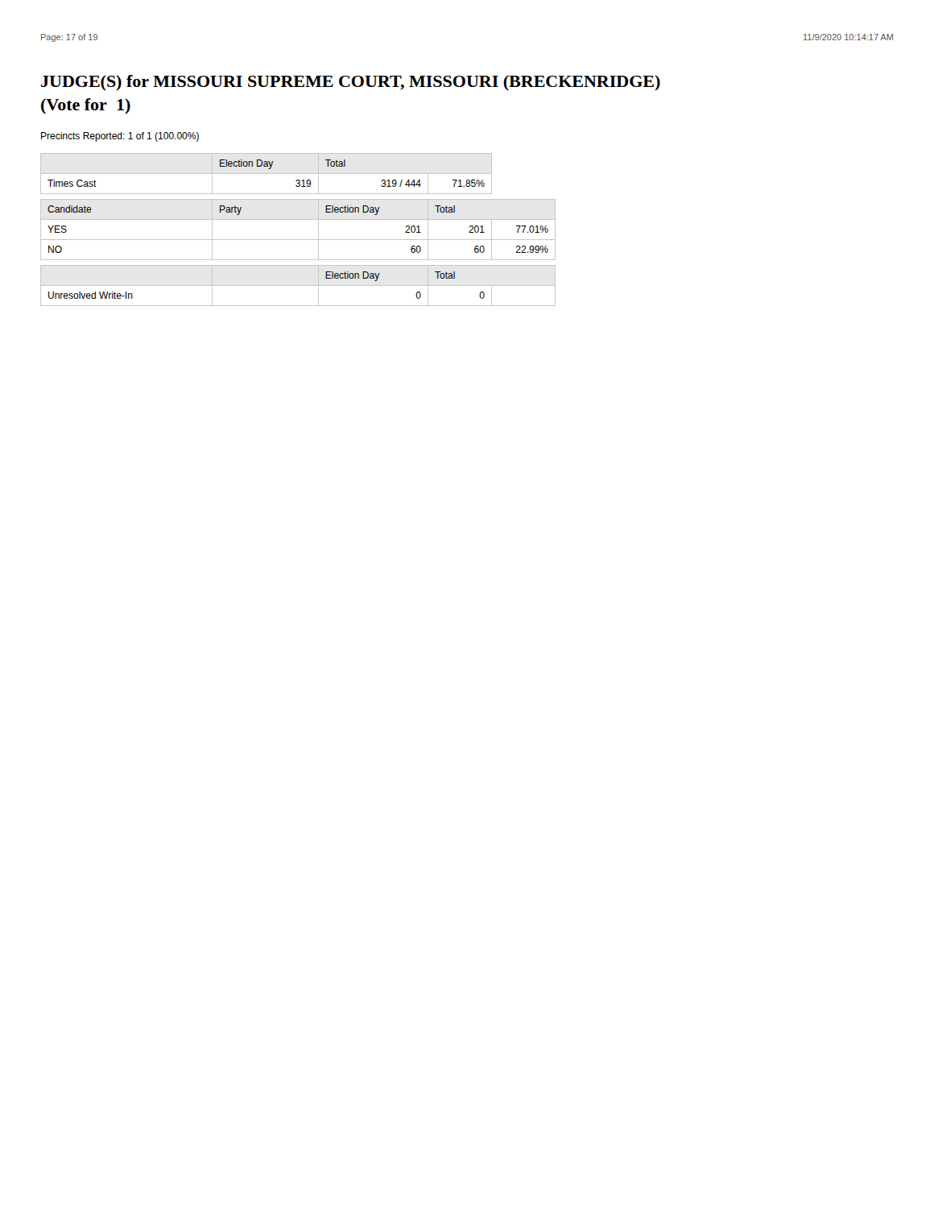Page: 17 of 19 11/9/2020 10:14:17 AM
JUDGE(S) for MISSOURI SUPREME COURT, MISSOURI (BRECKENRIDGE)
(Vote for 1)
Precincts Reported: 1 of 1 (100.00%)
| | Election Day | Total |
| Times Cast | 319 | 319 / 444 | 71.85% |
| Candidate | Party | Election Day | Total |
| YES | | 201 | 201 | 77.01% |
| NO | | 60 | 60 | 22.99% |
| | | Election Day | Total |
| Unresolved Write-In | | 0 | 0 | |